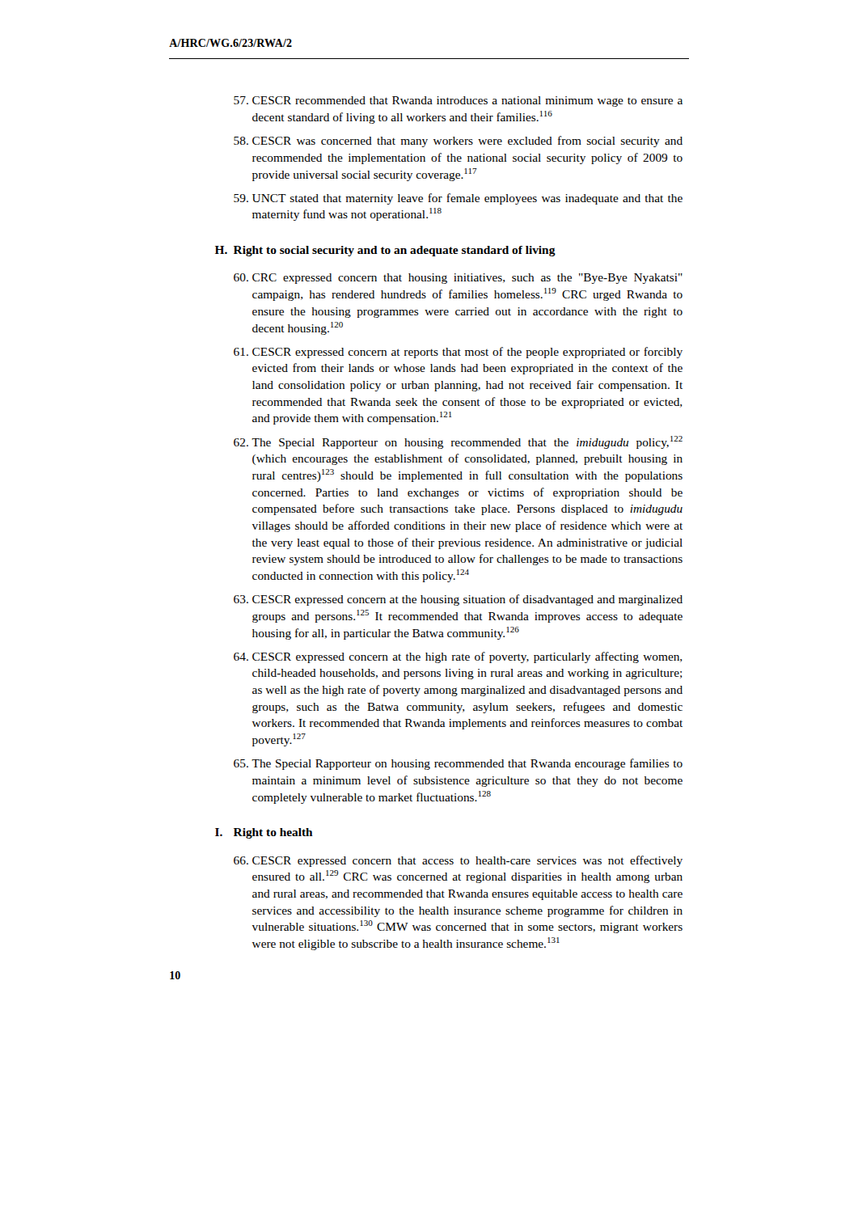A/HRC/WG.6/23/RWA/2
57. CESCR recommended that Rwanda introduces a national minimum wage to ensure a decent standard of living to all workers and their families.116
58. CESCR was concerned that many workers were excluded from social security and recommended the implementation of the national social security policy of 2009 to provide universal social security coverage.117
59. UNCT stated that maternity leave for female employees was inadequate and that the maternity fund was not operational.118
H. Right to social security and to an adequate standard of living
60. CRC expressed concern that housing initiatives, such as the "Bye-Bye Nyakatsi" campaign, has rendered hundreds of families homeless.119 CRC urged Rwanda to ensure the housing programmes were carried out in accordance with the right to decent housing.120
61. CESCR expressed concern at reports that most of the people expropriated or forcibly evicted from their lands or whose lands had been expropriated in the context of the land consolidation policy or urban planning, had not received fair compensation. It recommended that Rwanda seek the consent of those to be expropriated or evicted, and provide them with compensation.121
62. The Special Rapporteur on housing recommended that the imidugudu policy,122 (which encourages the establishment of consolidated, planned, prebuilt housing in rural centres)123 should be implemented in full consultation with the populations concerned. Parties to land exchanges or victims of expropriation should be compensated before such transactions take place. Persons displaced to imidugudu villages should be afforded conditions in their new place of residence which were at the very least equal to those of their previous residence. An administrative or judicial review system should be introduced to allow for challenges to be made to transactions conducted in connection with this policy.124
63. CESCR expressed concern at the housing situation of disadvantaged and marginalized groups and persons.125 It recommended that Rwanda improves access to adequate housing for all, in particular the Batwa community.126
64. CESCR expressed concern at the high rate of poverty, particularly affecting women, child-headed households, and persons living in rural areas and working in agriculture; as well as the high rate of poverty among marginalized and disadvantaged persons and groups, such as the Batwa community, asylum seekers, refugees and domestic workers. It recommended that Rwanda implements and reinforces measures to combat poverty.127
65. The Special Rapporteur on housing recommended that Rwanda encourage families to maintain a minimum level of subsistence agriculture so that they do not become completely vulnerable to market fluctuations.128
I. Right to health
66. CESCR expressed concern that access to health-care services was not effectively ensured to all.129 CRC was concerned at regional disparities in health among urban and rural areas, and recommended that Rwanda ensures equitable access to health care services and accessibility to the health insurance scheme programme for children in vulnerable situations.130 CMW was concerned that in some sectors, migrant workers were not eligible to subscribe to a health insurance scheme.131
10